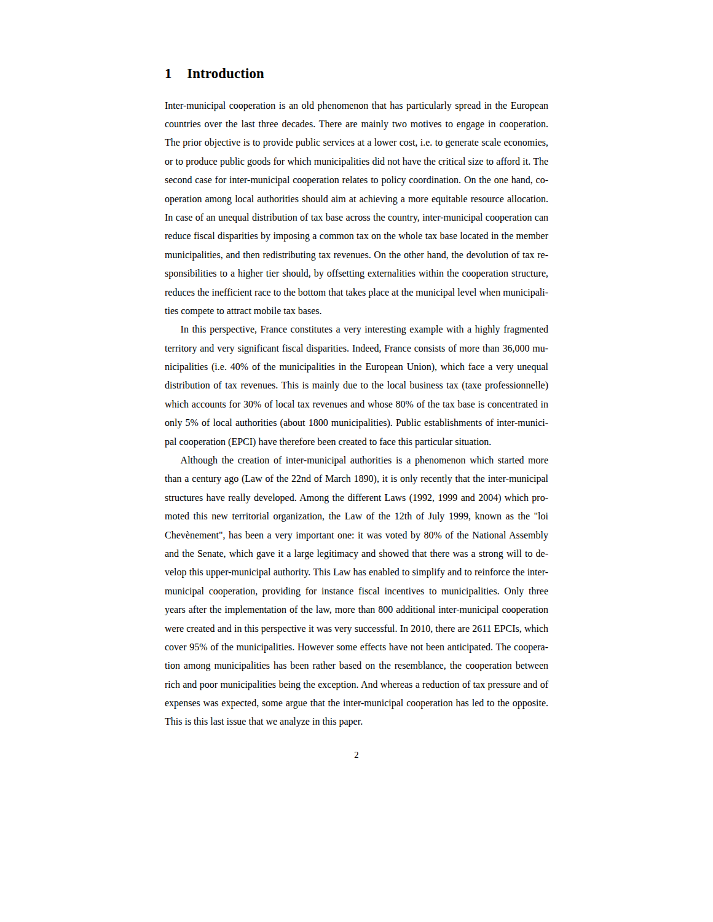1 Introduction
Inter-municipal cooperation is an old phenomenon that has particularly spread in the European countries over the last three decades. There are mainly two motives to engage in cooperation. The prior objective is to provide public services at a lower cost, i.e. to generate scale economies, or to produce public goods for which municipalities did not have the critical size to afford it. The second case for inter-municipal cooperation relates to policy coordination. On the one hand, cooperation among local authorities should aim at achieving a more equitable resource allocation. In case of an unequal distribution of tax base across the country, inter-municipal cooperation can reduce fiscal disparities by imposing a common tax on the whole tax base located in the member municipalities, and then redistributing tax revenues. On the other hand, the devolution of tax responsibilities to a higher tier should, by offsetting externalities within the cooperation structure, reduces the inefficient race to the bottom that takes place at the municipal level when municipalities compete to attract mobile tax bases.
In this perspective, France constitutes a very interesting example with a highly fragmented territory and very significant fiscal disparities. Indeed, France consists of more than 36,000 municipalities (i.e. 40% of the municipalities in the European Union), which face a very unequal distribution of tax revenues. This is mainly due to the local business tax (taxe professionnelle) which accounts for 30% of local tax revenues and whose 80% of the tax base is concentrated in only 5% of local authorities (about 1800 municipalities). Public establishments of inter-municipal cooperation (EPCI) have therefore been created to face this particular situation.
Although the creation of inter-municipal authorities is a phenomenon which started more than a century ago (Law of the 22nd of March 1890), it is only recently that the inter-municipal structures have really developed. Among the different Laws (1992, 1999 and 2004) which promoted this new territorial organization, the Law of the 12th of July 1999, known as the "loi Chevènement", has been a very important one: it was voted by 80% of the National Assembly and the Senate, which gave it a large legitimacy and showed that there was a strong will to develop this upper-municipal authority. This Law has enabled to simplify and to reinforce the inter-municipal cooperation, providing for instance fiscal incentives to municipalities. Only three years after the implementation of the law, more than 800 additional inter-municipal cooperation were created and in this perspective it was very successful. In 2010, there are 2611 EPCIs, which cover 95% of the municipalities. However some effects have not been anticipated. The cooperation among municipalities has been rather based on the resemblance, the cooperation between rich and poor municipalities being the exception. And whereas a reduction of tax pressure and of expenses was expected, some argue that the inter-municipal cooperation has led to the opposite. This is this last issue that we analyze in this paper.
2